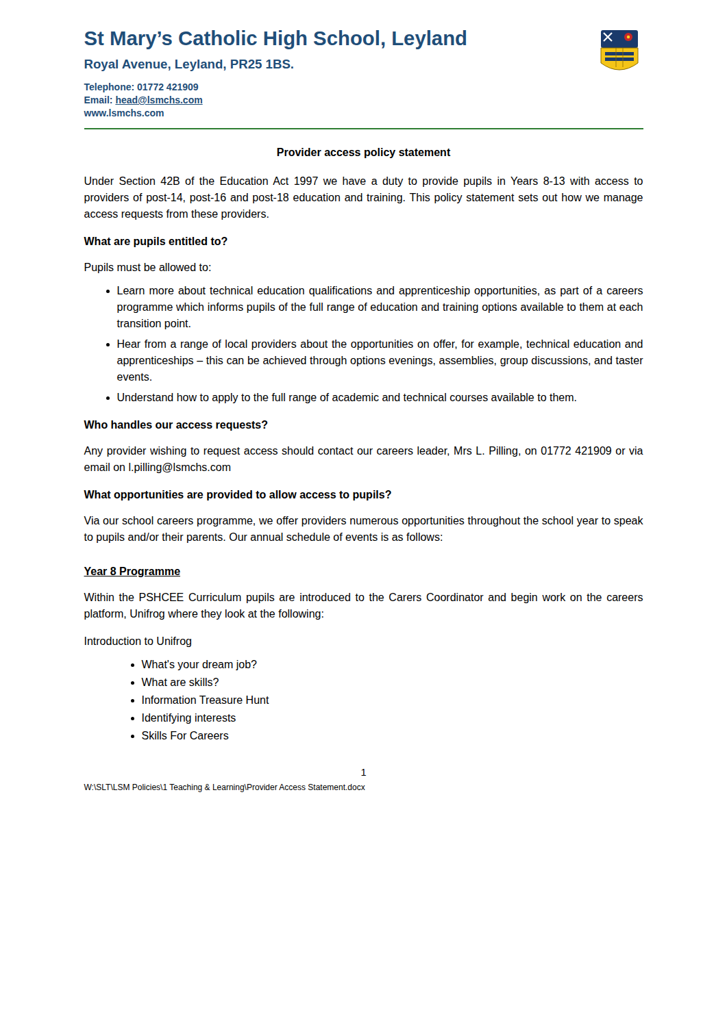St Mary’s Catholic High School, Leyland
Royal Avenue, Leyland, PR25 1BS.
Telephone: 01772 421909
Email: head@lsmchs.com
www.lsmchs.com
Provider access policy statement
Under Section 42B of the Education Act 1997 we have a duty to provide pupils in Years 8-13 with access to providers of post-14, post-16 and post-18 education and training. This policy statement sets out how we manage access requests from these providers.
What are pupils entitled to?
Pupils must be allowed to:
Learn more about technical education qualifications and apprenticeship opportunities, as part of a careers programme which informs pupils of the full range of education and training options available to them at each transition point.
Hear from a range of local providers about the opportunities on offer, for example, technical education and apprenticeships – this can be achieved through options evenings, assemblies, group discussions, and taster events.
Understand how to apply to the full range of academic and technical courses available to them.
Who handles our access requests?
Any provider wishing to request access should contact our careers leader, Mrs L. Pilling, on 01772 421909 or via email on l.pilling@lsmchs.com
What opportunities are provided to allow access to pupils?
Via our school careers programme, we offer providers numerous opportunities throughout the school year to speak to pupils and/or their parents. Our annual schedule of events is as follows:
Year 8 Programme
Within the PSHCEE Curriculum pupils are introduced to the Carers Coordinator and begin work on the careers platform, Unifrog where they look at the following:
Introduction to Unifrog
What's your dream job?
What are skills?
Information Treasure Hunt
Identifying interests
Skills For Careers
1
W:\SLT\LSM Policies\1 Teaching & Learning\Provider Access Statement.docx